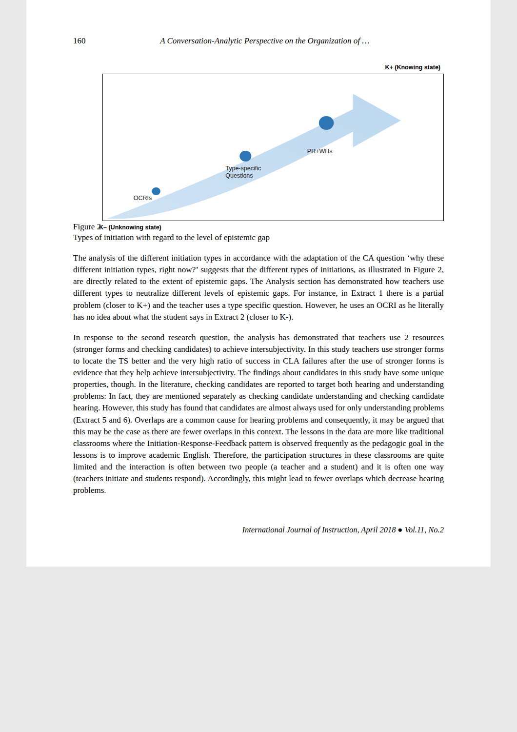160 A Conversation-Analytic Perspective on the Organization of …
K+ (Knowing state) PR+WHs Type-specific
Questions OCRIs K– (Unknowing state)
Figure 2 Types of initiation with regard to the level of epistemic gap
The analysis of the different initiation types in accordance with the adaptation of the CA question ‘why these different initiation types, right now?’ suggests that the different types of initiations, as illustrated in Figure 2, are directly related to the extent of epistemic gaps. The Analysis section has demonstrated how teachers use different types to neutralize different levels of epistemic gaps. For instance, in Extract 1 there is a partial problem (closer to K+) and the teacher uses a type specific question. However, he uses an OCRI as he literally has no idea about what the student says in Extract 2 (closer to K-).
In response to the second research question, the analysis has demonstrated that teachers use 2 resources (stronger forms and checking candidates) to achieve intersubjectivity. In this study teachers use stronger forms to locate the TS better and the very high ratio of success in CLA failures after the use of stronger forms is evidence that they help achieve intersubjectivity. The findings about candidates in this study have some unique properties, though. In the literature, checking candidates are reported to target both hearing and understanding problems: In fact, they are mentioned separately as checking candidate understanding and checking candidate hearing. However, this study has found that candidates are almost always used for only understanding problems (Extract 5 and 6). Overlaps are a common cause for hearing problems and consequently, it may be argued that this may be the case as there are fewer overlaps in this context. The lessons in the data are more like traditional classrooms where the Initiation-Response-Feedback pattern is observed frequently as the pedagogic goal in the lessons is to improve academic English. Therefore, the participation structures in these classrooms are quite limited and the interaction is often between two people (a teacher and a student) and it is often one way (teachers initiate and students respond). Accordingly, this might lead to fewer overlaps which decrease hearing problems.
International Journal of Instruction, April 2018 ● Vol.11, No.2